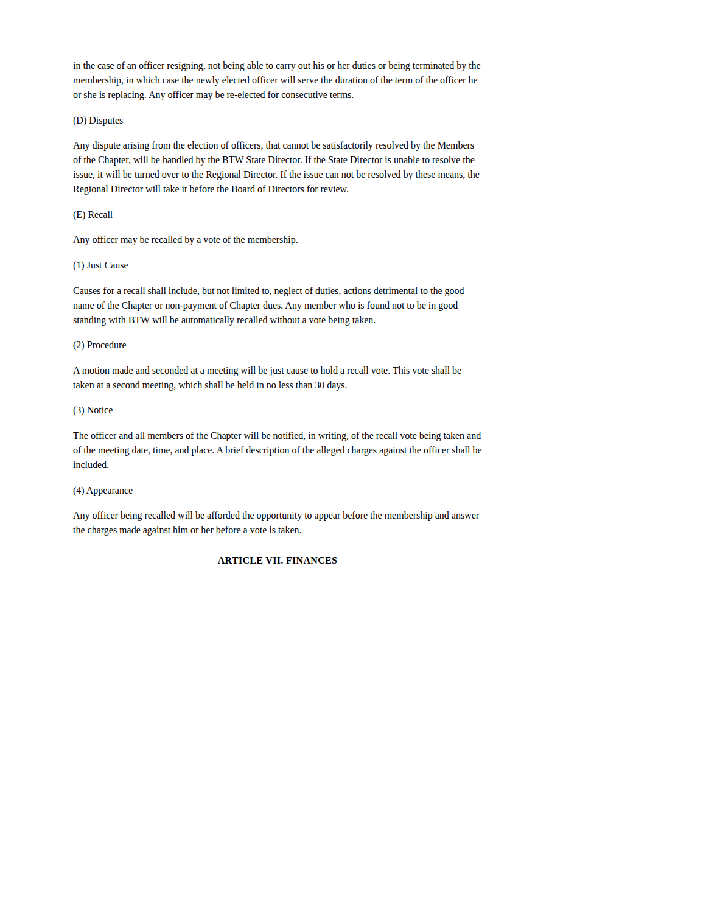in the case of an officer resigning, not being able to carry out his or her duties or being terminated by the membership, in which case the newly elected officer will serve the duration of the term of the officer he or she is replacing. Any officer may be re-elected for consecutive terms.
(D) Disputes
Any dispute arising from the election of officers, that cannot be satisfactorily resolved by the Members of the Chapter, will be handled by the BTW State Director. If the State Director is unable to resolve the issue, it will be turned over to the Regional Director. If the issue can not be resolved by these means, the Regional Director will take it before the Board of Directors for review.
(E) Recall
Any officer may be recalled by a vote of the membership.
(1) Just Cause
Causes for a recall shall include, but not limited to, neglect of duties, actions detrimental to the good name of the Chapter or non-payment of Chapter dues. Any member who is found not to be in good standing with BTW will be automatically recalled without a vote being taken.
(2) Procedure
A motion made and seconded at a meeting will be just cause to hold a recall vote. This vote shall be taken at a second meeting, which shall be held in no less than 30 days.
(3) Notice
The officer and all members of the Chapter will be notified, in writing, of the recall vote being taken and of the meeting date, time, and place. A brief description of the alleged charges against the officer shall be included.
(4) Appearance
Any officer being recalled will be afforded the opportunity to appear before the membership and answer the charges made against him or her before a vote is taken.
ARTICLE VII. FINANCES